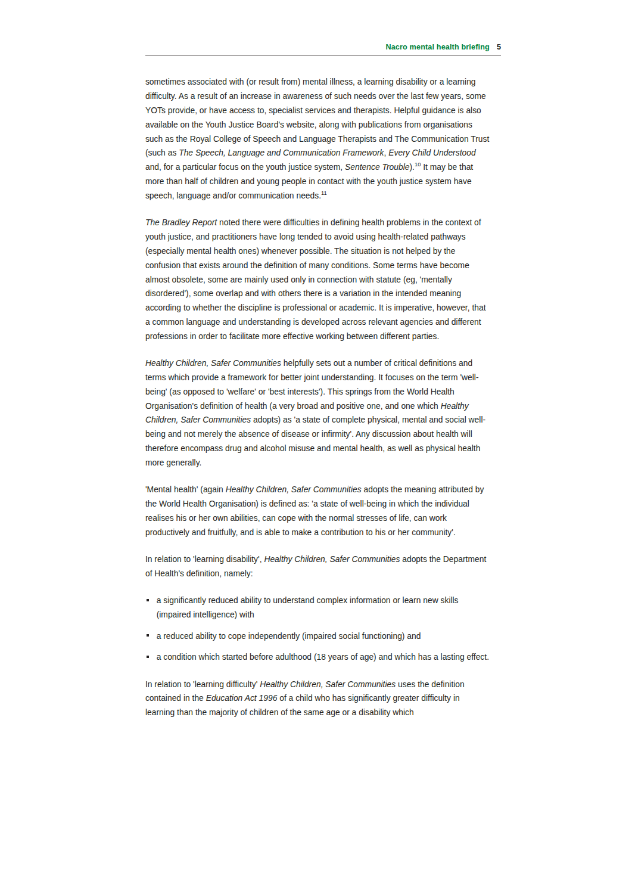Nacro mental health briefing 5
sometimes associated with (or result from) mental illness, a learning disability or a learning difficulty. As a result of an increase in awareness of such needs over the last few years, some YOTs provide, or have access to, specialist services and therapists. Helpful guidance is also available on the Youth Justice Board's website, along with publications from organisations such as the Royal College of Speech and Language Therapists and The Communication Trust (such as The Speech, Language and Communication Framework, Every Child Understood and, for a particular focus on the youth justice system, Sentence Trouble).10 It may be that more than half of children and young people in contact with the youth justice system have speech, language and/or communication needs.11
The Bradley Report noted there were difficulties in defining health problems in the context of youth justice, and practitioners have long tended to avoid using health-related pathways (especially mental health ones) whenever possible. The situation is not helped by the confusion that exists around the definition of many conditions. Some terms have become almost obsolete, some are mainly used only in connection with statute (eg, 'mentally disordered'), some overlap and with others there is a variation in the intended meaning according to whether the discipline is professional or academic. It is imperative, however, that a common language and understanding is developed across relevant agencies and different professions in order to facilitate more effective working between different parties.
Healthy Children, Safer Communities helpfully sets out a number of critical definitions and terms which provide a framework for better joint understanding. It focuses on the term 'well-being' (as opposed to 'welfare' or 'best interests'). This springs from the World Health Organisation's definition of health (a very broad and positive one, and one which Healthy Children, Safer Communities adopts) as 'a state of complete physical, mental and social well-being and not merely the absence of disease or infirmity'. Any discussion about health will therefore encompass drug and alcohol misuse and mental health, as well as physical health more generally.
'Mental health' (again Healthy Children, Safer Communities adopts the meaning attributed by the World Health Organisation) is defined as: 'a state of well-being in which the individual realises his or her own abilities, can cope with the normal stresses of life, can work productively and fruitfully, and is able to make a contribution to his or her community'.
In relation to 'learning disability', Healthy Children, Safer Communities adopts the Department of Health's definition, namely:
a significantly reduced ability to understand complex information or learn new skills (impaired intelligence) with
a reduced ability to cope independently (impaired social functioning) and
a condition which started before adulthood (18 years of age) and which has a lasting effect.
In relation to 'learning difficulty' Healthy Children, Safer Communities uses the definition contained in the Education Act 1996 of a child who has significantly greater difficulty in learning than the majority of children of the same age or a disability which